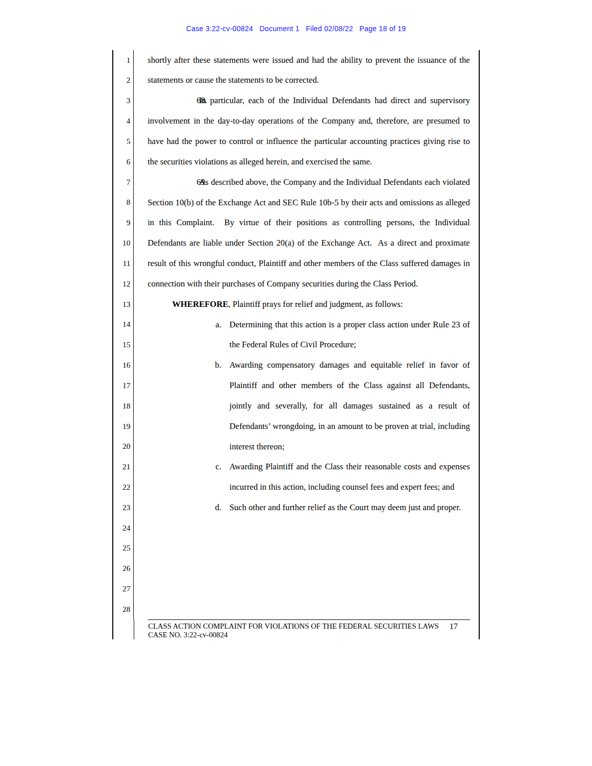Case 3:22-cv-00824 Document 1 Filed 02/08/22 Page 18 of 19
1
2
3
4
5
6
7
8
9
10
11
12
13
14
15
16
17
18
19
20
21
22
23
24
25
26
27
28
shortly after these statements were issued and had the ability to prevent the issuance of the statements or cause the statements to be corrected.
68. In particular, each of the Individual Defendants had direct and supervisory involvement in the day-to-day operations of the Company and, therefore, are presumed to have had the power to control or influence the particular accounting practices giving rise to the securities violations as alleged herein, and exercised the same.
69. As described above, the Company and the Individual Defendants each violated Section 10(b) of the Exchange Act and SEC Rule 10b-5 by their acts and omissions as alleged in this Complaint. By virtue of their positions as controlling persons, the Individual Defendants are liable under Section 20(a) of the Exchange Act. As a direct and proximate result of this wrongful conduct, Plaintiff and other members of the Class suffered damages in connection with their purchases of Company securities during the Class Period.
WHEREFORE, Plaintiff prays for relief and judgment, as follows:
Determining that this action is a proper class action under Rule 23 of the Federal Rules of Civil Procedure;
Awarding compensatory damages and equitable relief in favor of Plaintiff and other members of the Class against all Defendants, jointly and severally, for all damages sustained as a result of Defendants’ wrongdoing, in an amount to be proven at trial, including interest thereon;
Awarding Plaintiff and the Class their reasonable costs and expenses incurred in this action, including counsel fees and expert fees; and
Such other and further relief as the Court may deem just and proper.
CLASS ACTION COMPLAINT FOR VIOLATIONS OF THE FEDERAL SECURITIES LAWS
CASE NO. 3:22-cv-00824
17